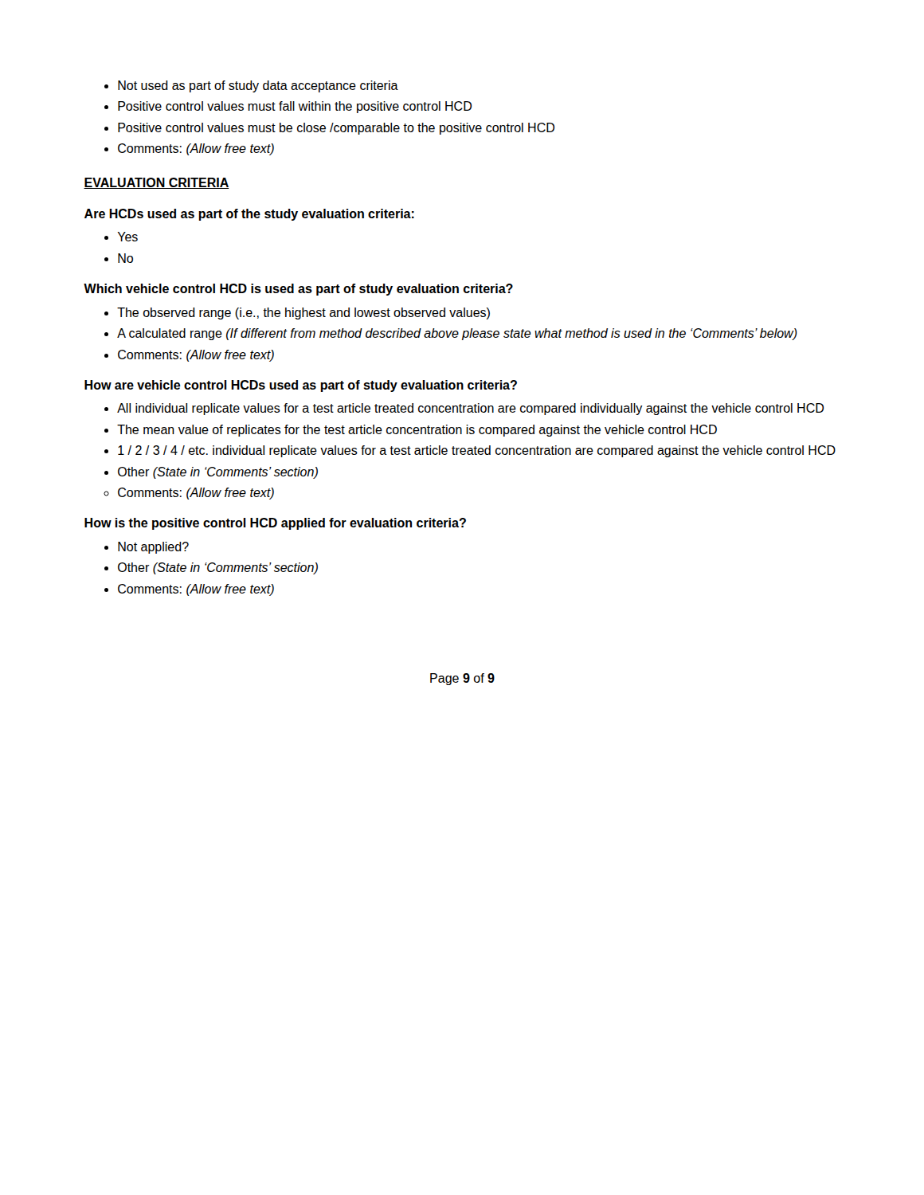Not used as part of study data acceptance criteria
Positive control values must fall within the positive control HCD
Positive control values must be close /comparable to the positive control HCD
Comments: (Allow free text)
EVALUATION CRITERIA
Are HCDs used as part of the study evaluation criteria:
Yes
No
Which vehicle control HCD is used as part of study evaluation criteria?
The observed range (i.e., the highest and lowest observed values)
A calculated range (If different from method described above please state what method is used in the ‘Comments’ below)
Comments: (Allow free text)
How are vehicle control HCDs used as part of study evaluation criteria?
All individual replicate values for a test article treated concentration are compared individually against the vehicle control HCD
The mean value of replicates for the test article concentration is compared against the vehicle control HCD
1 / 2 / 3 / 4 / etc. individual replicate values for a test article treated concentration are compared against the vehicle control HCD
Other (State in ‘Comments’ section)
Comments: (Allow free text)
How is the positive control HCD applied for evaluation criteria?
Not applied?
Other (State in ‘Comments’ section)
Comments: (Allow free text)
Page 9 of 9